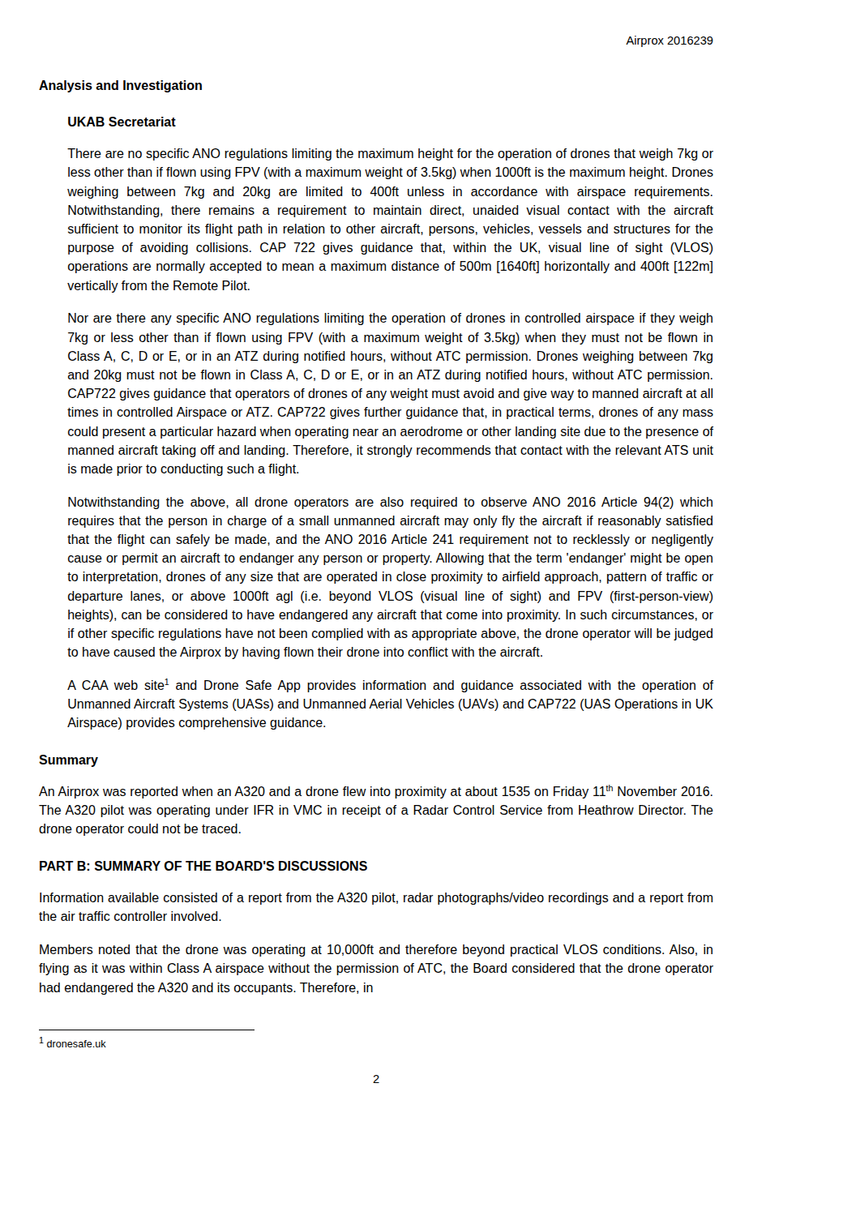Airprox 2016239
Analysis and Investigation
UKAB Secretariat
There are no specific ANO regulations limiting the maximum height for the operation of drones that weigh 7kg or less other than if flown using FPV (with a maximum weight of 3.5kg) when 1000ft is the maximum height. Drones weighing between 7kg and 20kg are limited to 400ft unless in accordance with airspace requirements. Notwithstanding, there remains a requirement to maintain direct, unaided visual contact with the aircraft sufficient to monitor its flight path in relation to other aircraft, persons, vehicles, vessels and structures for the purpose of avoiding collisions. CAP 722 gives guidance that, within the UK, visual line of sight (VLOS) operations are normally accepted to mean a maximum distance of 500m [1640ft] horizontally and 400ft [122m] vertically from the Remote Pilot.
Nor are there any specific ANO regulations limiting the operation of drones in controlled airspace if they weigh 7kg or less other than if flown using FPV (with a maximum weight of 3.5kg) when they must not be flown in Class A, C, D or E, or in an ATZ during notified hours, without ATC permission. Drones weighing between 7kg and 20kg must not be flown in Class A, C, D or E, or in an ATZ during notified hours, without ATC permission. CAP722 gives guidance that operators of drones of any weight must avoid and give way to manned aircraft at all times in controlled Airspace or ATZ. CAP722 gives further guidance that, in practical terms, drones of any mass could present a particular hazard when operating near an aerodrome or other landing site due to the presence of manned aircraft taking off and landing. Therefore, it strongly recommends that contact with the relevant ATS unit is made prior to conducting such a flight.
Notwithstanding the above, all drone operators are also required to observe ANO 2016 Article 94(2) which requires that the person in charge of a small unmanned aircraft may only fly the aircraft if reasonably satisfied that the flight can safely be made, and the ANO 2016 Article 241 requirement not to recklessly or negligently cause or permit an aircraft to endanger any person or property. Allowing that the term 'endanger' might be open to interpretation, drones of any size that are operated in close proximity to airfield approach, pattern of traffic or departure lanes, or above 1000ft agl (i.e. beyond VLOS (visual line of sight) and FPV (first-person-view) heights), can be considered to have endangered any aircraft that come into proximity. In such circumstances, or if other specific regulations have not been complied with as appropriate above, the drone operator will be judged to have caused the Airprox by having flown their drone into conflict with the aircraft.
A CAA web site1 and Drone Safe App provides information and guidance associated with the operation of Unmanned Aircraft Systems (UASs) and Unmanned Aerial Vehicles (UAVs) and CAP722 (UAS Operations in UK Airspace) provides comprehensive guidance.
Summary
An Airprox was reported when an A320 and a drone flew into proximity at about 1535 on Friday 11th November 2016. The A320 pilot was operating under IFR in VMC in receipt of a Radar Control Service from Heathrow Director. The drone operator could not be traced.
PART B: SUMMARY OF THE BOARD'S DISCUSSIONS
Information available consisted of a report from the A320 pilot, radar photographs/video recordings and a report from the air traffic controller involved.
Members noted that the drone was operating at 10,000ft and therefore beyond practical VLOS conditions. Also, in flying as it was within Class A airspace without the permission of ATC, the Board considered that the drone operator had endangered the A320 and its occupants. Therefore, in
1 dronesafe.uk
2